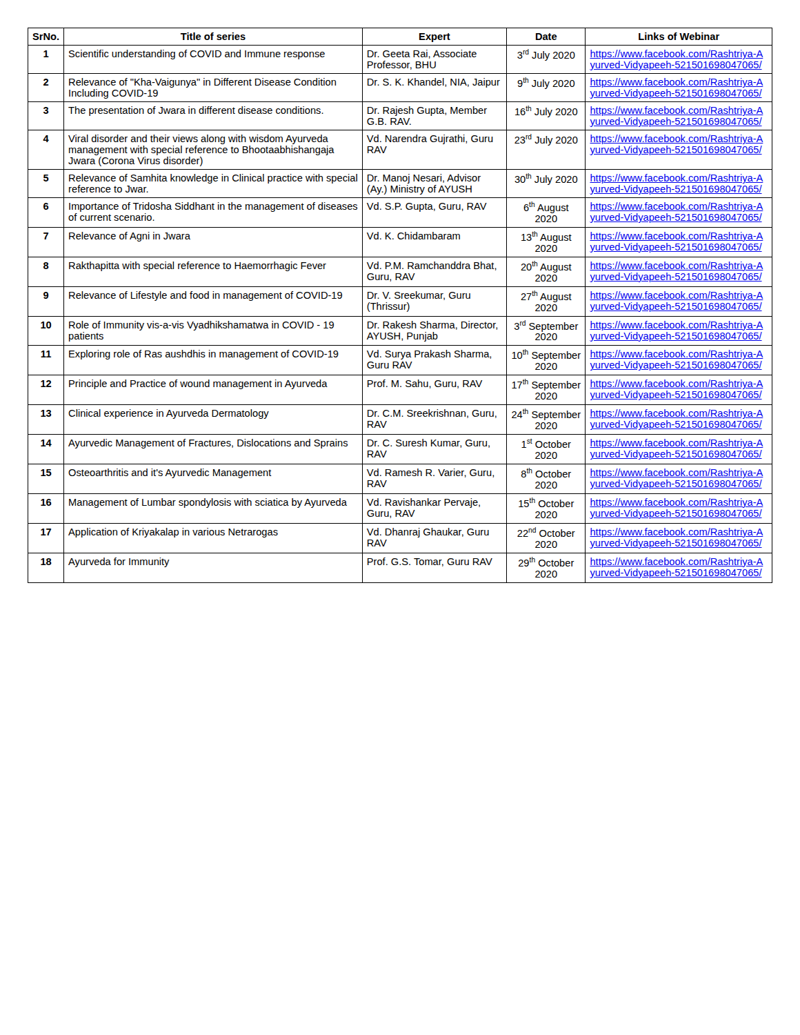| SrNo. | Title of series | Expert | Date | Links of Webinar |
| --- | --- | --- | --- | --- |
| 1 | Scientific understanding of COVID and Immune response | Dr. Geeta Rai, Associate Professor, BHU | 3 rd July 2020 | https://www.facebook.com/Rashtriya-Ayurved-Vidyapeeh-521501698047065/ |
| 2 | Relevance of "Kha-Vaigunya" in Different Disease Condition Including COVID-19 | Dr. S. K. Khandel, NIA, Jaipur | 9 th July 2020 | https://www.facebook.com/Rashtriya-Ayurved-Vidyapeeh-521501698047065/ |
| 3 | The presentation of Jwara in different disease conditions. | Dr. Rajesh Gupta, Member G.B. RAV. | 16 th July 2020 | https://www.facebook.com/Rashtriya-Ayurved-Vidyapeeh-521501698047065/ |
| 4 | Viral disorder and their views along with wisdom Ayurveda management with special reference to Bhootaabhishangaja Jwara (Corona Virus disorder) | Vd. Narendra Gujrathi, Guru RAV | 23 rd July 2020 | https://www.facebook.com/Rashtriya-Ayurved-Vidyapeeh-521501698047065/ |
| 5 | Relevance of Samhita knowledge in Clinical practice with special reference to Jwar. | Dr. Manoj Nesari, Advisor (Ay.) Ministry of AYUSH | 30 th July 2020 | https://www.facebook.com/Rashtriya-Ayurved-Vidyapeeh-521501698047065/ |
| 6 | Importance of Tridosha Siddhant in the management of diseases of current scenario. | Vd. S.P. Gupta, Guru, RAV | 6 th August 2020 | https://www.facebook.com/Rashtriya-Ayurved-Vidyapeeh-521501698047065/ |
| 7 | Relevance of Agni in Jwara | Vd. K. Chidambaram | 13 th August 2020 | https://www.facebook.com/Rashtriya-Ayurved-Vidyapeeh-521501698047065/ |
| 8 | Rakthapitta with special reference to Haemorrhagic Fever | Vd. P.M. Ramchanddra Bhat, Guru, RAV | 20 th August 2020 | https://www.facebook.com/Rashtriya-Ayurved-Vidyapeeh-521501698047065/ |
| 9 | Relevance of Lifestyle and food in management of COVID-19 | Dr. V. Sreekumar, Guru (Thrissur) | 27 th August 2020 | https://www.facebook.com/Rashtriya-Ayurved-Vidyapeeh-521501698047065/ |
| 10 | Role of Immunity vis-a-vis Vyadhikshamatwa in COVID - 19 patients | Dr. Rakesh Sharma, Director, AYUSH, Punjab | 3 rd September 2020 | https://www.facebook.com/Rashtriya-Ayurved-Vidyapeeh-521501698047065/ |
| 11 | Exploring role of Ras aushdhis in management of COVID-19 | Vd. Surya Prakash Sharma, Guru RAV | 10 th September 2020 | https://www.facebook.com/Rashtriya-Ayurved-Vidyapeeh-521501698047065/ |
| 12 | Principle and Practice of wound management in Ayurveda | Prof. M. Sahu, Guru, RAV | 17 th September 2020 | https://www.facebook.com/Rashtriya-Ayurved-Vidyapeeh-521501698047065/ |
| 13 | Clinical experience in Ayurveda Dermatology | Dr. C.M. Sreekrishnan, Guru, RAV | 24 th September 2020 | https://www.facebook.com/Rashtriya-Ayurved-Vidyapeeh-521501698047065/ |
| 14 | Ayurvedic Management of Fractures, Dislocations and Sprains | Dr. C. Suresh Kumar, Guru, RAV | 1 st October 2020 | https://www.facebook.com/Rashtriya-Ayurved-Vidyapeeh-521501698047065/ |
| 15 | Osteoarthritis and it's Ayurvedic Management | Vd. Ramesh R. Varier, Guru, RAV | 8 th October 2020 | https://www.facebook.com/Rashtriya-Ayurved-Vidyapeeh-521501698047065/ |
| 16 | Management of Lumbar spondylosis with sciatica by Ayurveda | Vd. Ravishankar Pervaje, Guru, RAV | 15 th October 2020 | https://www.facebook.com/Rashtriya-Ayurved-Vidyapeeh-521501698047065/ |
| 17 | Application of Kriyakalap in various Netrarogas | Vd. Dhanraj Ghaukar, Guru RAV | 22 nd October 2020 | https://www.facebook.com/Rashtriya-Ayurved-Vidyapeeh-521501698047065/ |
| 18 | Ayurveda for Immunity | Prof. G.S. Tomar, Guru RAV | 29 th October 2020 | https://www.facebook.com/Rashtriya-Ayurved-Vidyapeeh-521501698047065/ |